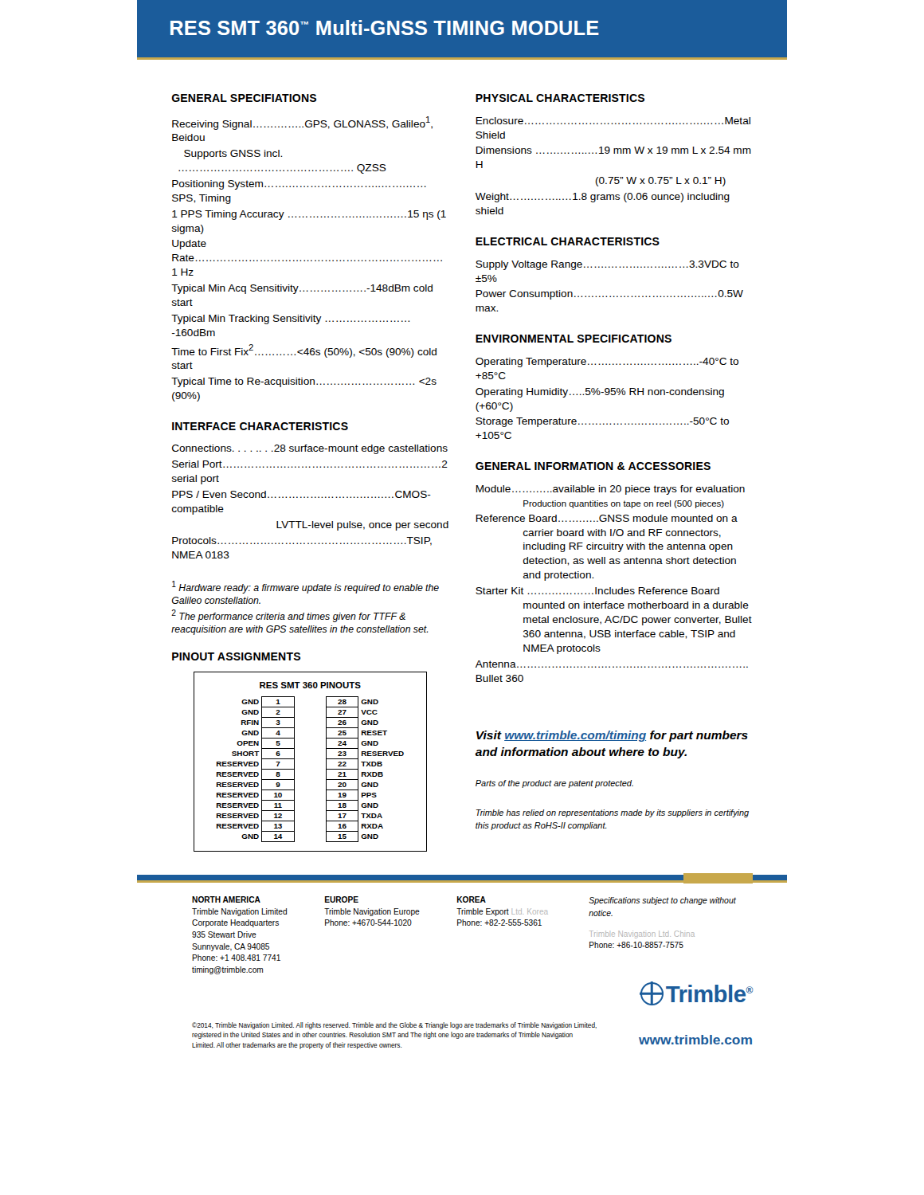RES SMT 360™ Multi-GNSS TIMING MODULE
GENERAL SPECIFIATIONS
Receiving Signal…….……..GPS, GLONASS, Galileo1, Beidou
Supports GNSS incl. …………………………………………. QZSS
Positioning System…….……………………..…….……SPS, Timing
1 PPS Timing Accuracy ……………….…..…….…15 ηs (1 sigma)
Update Rate……………………………………………………………1 Hz
Typical Min Acq Sensitivity……………….-148dBm cold start
Typical Min Tracking Sensitivity …………………… -160dBm
Time to First Fix2…………<46s (50%), <50s (90%) cold start
Typical Time to Re-acquisition…….………………… <2s (90%)
INTERFACE CHARACTERISTICS
Connections. . . . .. . .28 surface-mount edge castellations
Serial Port……………….……………………………………2 serial port
PPS / Even Second…………….……….…….…CMOS-compatible
LVTTL-level pulse, once per second
Protocols…………….……………………………….TSIP, NMEA 0183
1 Hardware ready: a firmware update is required to enable the Galileo constellation.
2 The performance criteria and times given for TTFF & reacquisition are with GPS satellites in the constellation set.
PINOUT ASSIGNMENTS
RES SMT 360 PINOUTS
| GND | 1 | | 28 | GND |
| GND | 2 | | 27 | VCC |
| RFIN | 3 | | 26 | GND |
| GND | 4 | | 25 | RESET |
| OPEN | 5 | | 24 | GND |
| SHORT | 6 | | 23 | RESERVED |
| RESERVED | 7 | | 22 | TXDB |
| RESERVED | 8 | | 21 | RXDB |
| RESERVED | 9 | | 20 | GND |
| RESERVED | 10 | | 19 | PPS |
| RESERVED | 11 | | 18 | GND |
| RESERVED | 12 | | 17 | TXDA |
| RESERVED | 13 | | 16 | RXDA |
| GND | 14 | | 15 | GND |
PHYSICAL CHARACTERISTICS
Enclosure…………………………………….…….……Metal Shield
Dimensions …….……..…19 mm W x 19 mm L x 2.54 mm H
(0.75” W x 0.75” L x 0.1” H)
Weight…….……..…1.8 grams (0.06 ounce) including shield
ELECTRICAL CHARACTERISTICS
Supply Voltage Range…….……….…….……3.3VDC to ±5%
Power Consumption…….……………….…….…..…0.5W max.
ENVIRONMENTAL SPECIFICATIONS
Operating Temperature…….……….…….……..-40°C to +85°C
Operating Humidity…..5%-95% RH non-condensing (+60°C)
Storage Temperature…….……….…….……..-50°C to +105°C
GENERAL INFORMATION & ACCESSORIES
Module…….…..available in 20 piece trays for evaluation
Production quantities on tape on reel (500 pieces)
Reference Board…….…..GNSS module mounted on a carrier board with I/O and RF connectors, including RF circuitry with the antenna open detection, as well as antenna short detection and protection.
Starter Kit …….…………Includes Reference Board mounted on interface motherboard in a durable metal enclosure, AC/DC power converter, Bullet 360 antenna, USB interface cable, TSIP and NMEA protocols
Antenna…….……….…….……….…….……….…….…….. Bullet 360
Visit www.trimble.com/timing for part numbers and information about where to buy.
Parts of the product are patent protected.
Trimble has relied on representations made by its suppliers in certifying this product as RoHS-II compliant.
NORTH AMERICA
Trimble Navigation Limited
Corporate Headquarters
935 Stewart Drive
Sunnyvale, CA 94085
Phone: +1 408.481 7741
timing@trimble.com
EUROPE
Trimble Navigation Europe
Phone: +4670-544-1020
KOREA
Trimble Export Ltd. Korea
Phone: +82-2-555-5361
Specifications subject to change without notice.
Trimble Navigation Ltd. China
Phone: +86-10-8857-7575
Trimble®
©2014, Trimble Navigation Limited. All rights reserved. Trimble and the Globe & Triangle logo are trademarks of Trimble Navigation Limited, registered in the United States and in other countries. Resolution SMT and The right one logo are trademarks of Trimble Navigation Limited. All other trademarks are the property of their respective owners.
www.trimble.com